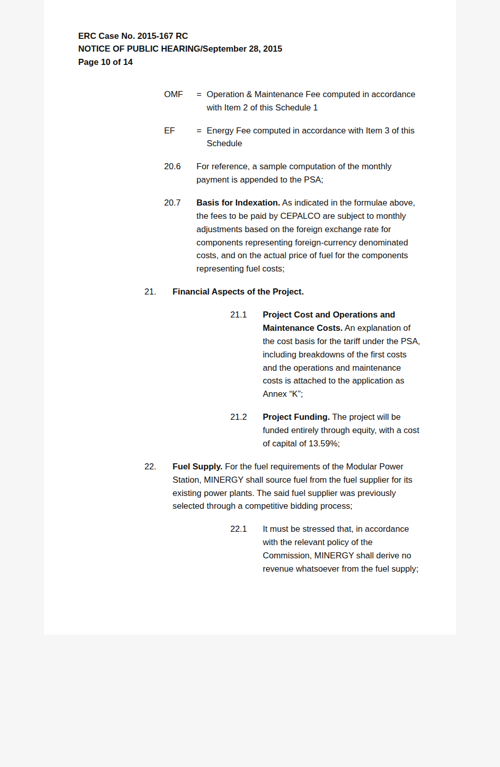ERC Case No. 2015-167 RC
NOTICE OF PUBLIC HEARING/September 28, 2015
Page 10 of 14
OMF
=
Operation & Maintenance Fee computed in accordance with Item 2 of this Schedule 1
EF
=
Energy Fee computed in accordance with Item 3 of this Schedule
20.6
For reference, a sample computation of the monthly payment is appended to the PSA;
20.7
Basis for Indexation. As indicated in the formulae above, the fees to be paid by CEPALCO are subject to monthly adjustments based on the foreign exchange rate for components representing foreign-currency denominated costs, and on the actual price of fuel for the components representing fuel costs;
21.
Financial Aspects of the Project.
21.1
Project Cost and Operations and Maintenance Costs. An explanation of the cost basis for the tariff under the PSA, including breakdowns of the first costs and the operations and maintenance costs is attached to the application as Annex “K”;
21.2
Project Funding. The project will be funded entirely through equity, with a cost of capital of 13.59%;
22.
Fuel Supply. For the fuel requirements of the Modular Power Station, MINERGY shall source fuel from the fuel supplier for its existing power plants. The said fuel supplier was previously selected through a competitive bidding process;
22.1
It must be stressed that, in accordance with the relevant policy of the Commission, MINERGY shall derive no revenue whatsoever from the fuel supply;